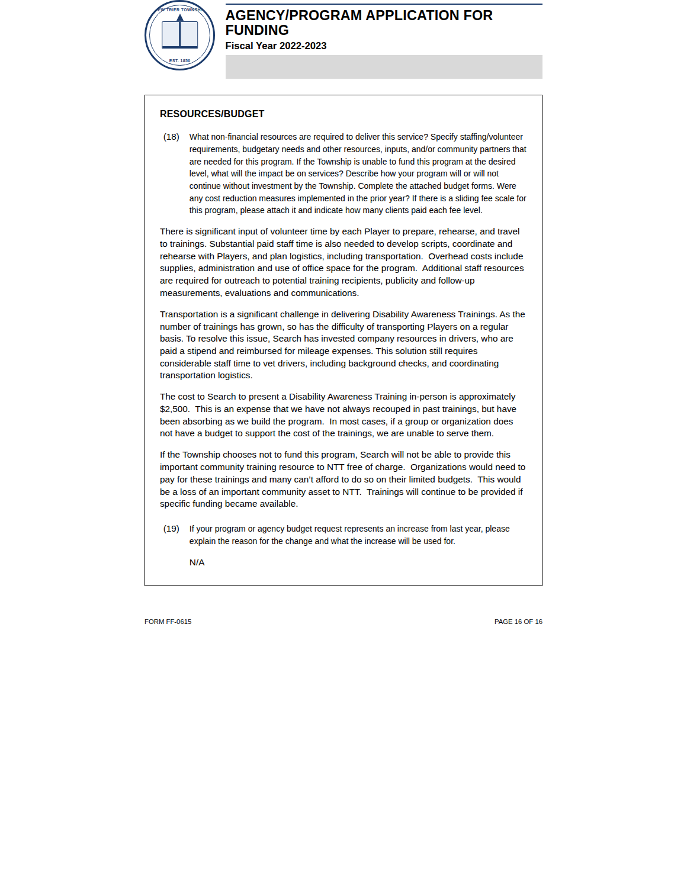NEW TRIER TOWNSHIP
EST. 1850
AGENCY/PROGRAM APPLICATION FOR FUNDING
Fiscal Year 2022-2023
RESOURCES/BUDGET
(18) What non-financial resources are required to deliver this service? Specify staffing/volunteer requirements, budgetary needs and other resources, inputs, and/or community partners that are needed for this program. If the Township is unable to fund this program at the desired level, what will the impact be on services? Describe how your program will or will not continue without investment by the Township. Complete the attached budget forms. Were any cost reduction measures implemented in the prior year? If there is a sliding fee scale for this program, please attach it and indicate how many clients paid each fee level.
There is significant input of volunteer time by each Player to prepare, rehearse, and travel to trainings. Substantial paid staff time is also needed to develop scripts, coordinate and rehearse with Players, and plan logistics, including transportation. Overhead costs include supplies, administration and use of office space for the program. Additional staff resources are required for outreach to potential training recipients, publicity and follow-up measurements, evaluations and communications.
Transportation is a significant challenge in delivering Disability Awareness Trainings. As the number of trainings has grown, so has the difficulty of transporting Players on a regular basis. To resolve this issue, Search has invested company resources in drivers, who are paid a stipend and reimbursed for mileage expenses. This solution still requires considerable staff time to vet drivers, including background checks, and coordinating transportation logistics.
The cost to Search to present a Disability Awareness Training in-person is approximately $2,500. This is an expense that we have not always recouped in past trainings, but have been absorbing as we build the program. In most cases, if a group or organization does not have a budget to support the cost of the trainings, we are unable to serve them.
If the Township chooses not to fund this program, Search will not be able to provide this important community training resource to NTT free of charge. Organizations would need to pay for these trainings and many can’t afford to do so on their limited budgets. This would be a loss of an important community asset to NTT. Trainings will continue to be provided if specific funding became available.
(19) If your program or agency budget request represents an increase from last year, please explain the reason for the change and what the increase will be used for.
N/A
FORM FF-0615 PAGE 16 OF 16